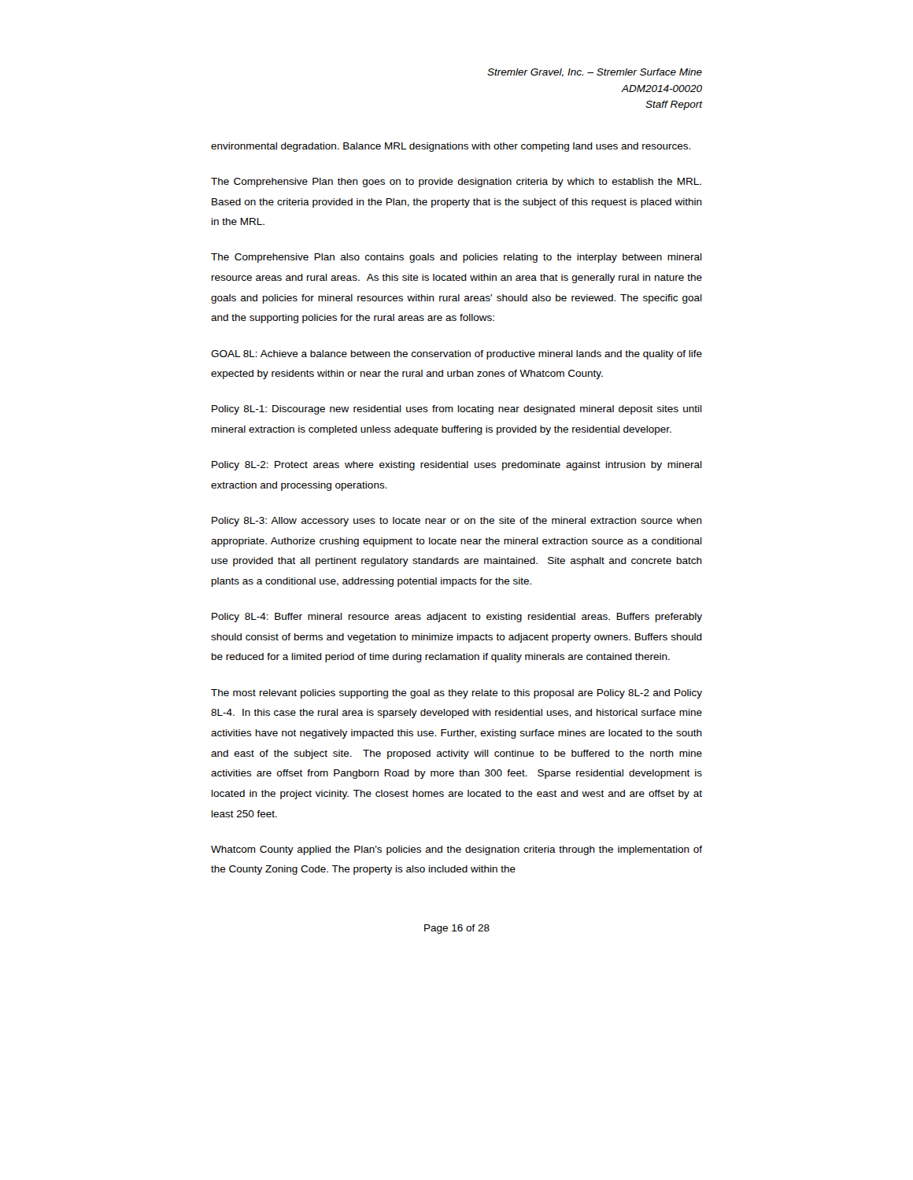Stremler Gravel, Inc. – Stremler Surface Mine
ADM2014-00020
Staff Report
environmental degradation. Balance MRL designations with other competing land uses and resources.
The Comprehensive Plan then goes on to provide designation criteria by which to establish the MRL. Based on the criteria provided in the Plan, the property that is the subject of this request is placed within in the MRL.
The Comprehensive Plan also contains goals and policies relating to the interplay between mineral resource areas and rural areas. As this site is located within an area that is generally rural in nature the goals and policies for mineral resources within rural areas' should also be reviewed. The specific goal and the supporting policies for the rural areas are as follows:
GOAL 8L: Achieve a balance between the conservation of productive mineral lands and the quality of life expected by residents within or near the rural and urban zones of Whatcom County.
Policy 8L-1: Discourage new residential uses from locating near designated mineral deposit sites until mineral extraction is completed unless adequate buffering is provided by the residential developer.
Policy 8L-2: Protect areas where existing residential uses predominate against intrusion by mineral extraction and processing operations.
Policy 8L-3: Allow accessory uses to locate near or on the site of the mineral extraction source when appropriate. Authorize crushing equipment to locate near the mineral extraction source as a conditional use provided that all pertinent regulatory standards are maintained. Site asphalt and concrete batch plants as a conditional use, addressing potential impacts for the site.
Policy 8L-4: Buffer mineral resource areas adjacent to existing residential areas. Buffers preferably should consist of berms and vegetation to minimize impacts to adjacent property owners. Buffers should be reduced for a limited period of time during reclamation if quality minerals are contained therein.
The most relevant policies supporting the goal as they relate to this proposal are Policy 8L-2 and Policy 8L-4. In this case the rural area is sparsely developed with residential uses, and historical surface mine activities have not negatively impacted this use. Further, existing surface mines are located to the south and east of the subject site. The proposed activity will continue to be buffered to the north mine activities are offset from Pangborn Road by more than 300 feet. Sparse residential development is located in the project vicinity. The closest homes are located to the east and west and are offset by at least 250 feet.
Whatcom County applied the Plan's policies and the designation criteria through the implementation of the County Zoning Code. The property is also included within the
Page 16 of 28